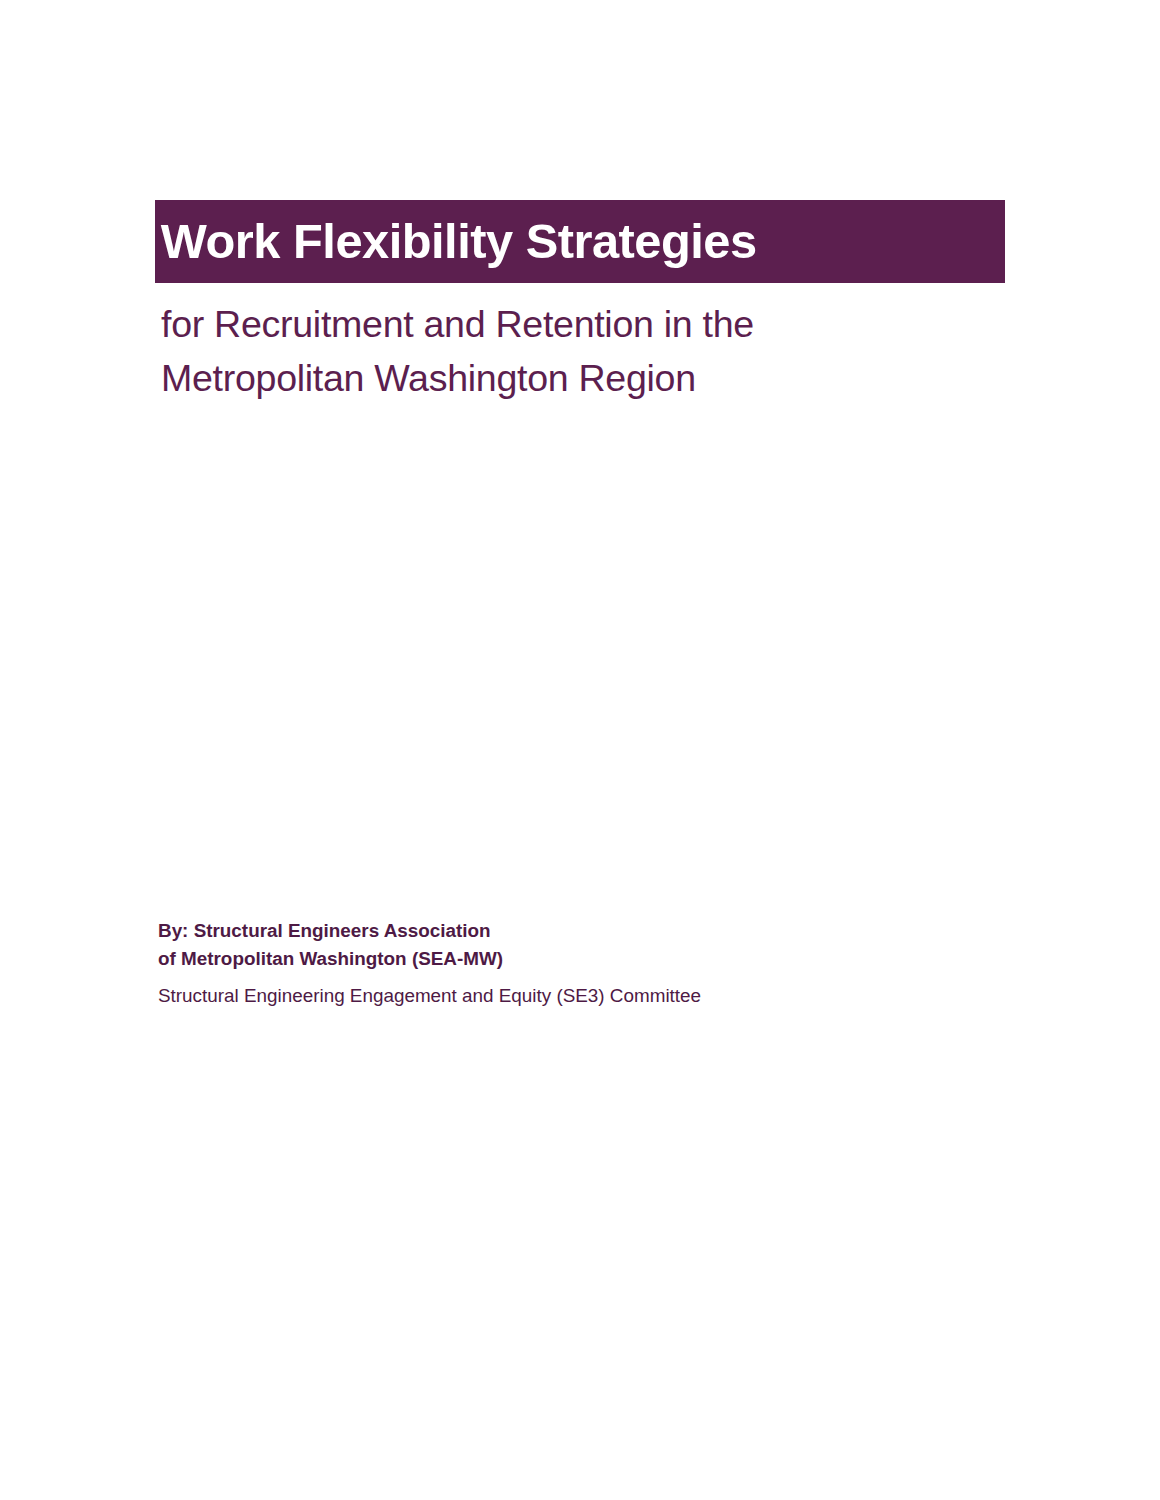Work Flexibility Strategies for Recruitment and Retention in the Metropolitan Washington Region
By: Structural Engineers Association of Metropolitan Washington (SEA-MW)
Structural Engineering Engagement and Equity (SE3) Committee